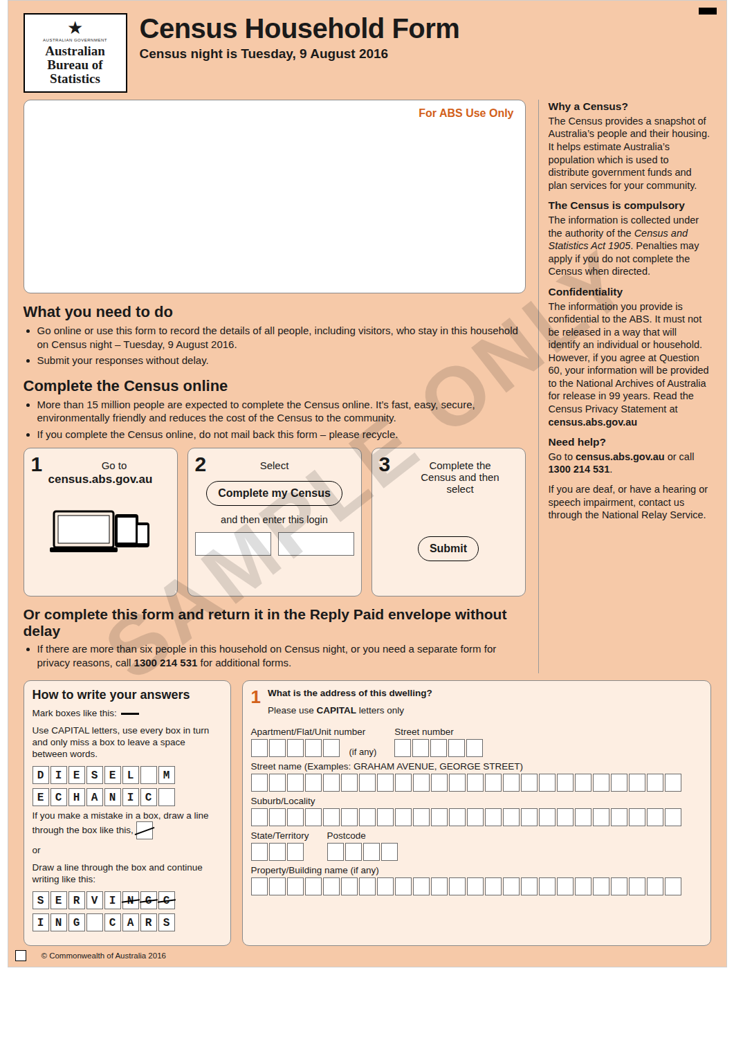SAMPLE ONLY
★ AUSTRALIAN GOVERNMENT Australian Bureau of Statistics
Census Household Form
Census night is Tuesday, 9 August 2016
For ABS Use Only
What you need to do
Go online or use this form to record the details of all people, including visitors, who stay in this household on Census night – Tuesday, 9 August 2016.
Submit your responses without delay.
Complete the Census online
More than 15 million people are expected to complete the Census online. It’s fast, easy, secure, environmentally friendly and reduces the cost of the Census to the community.
If you complete the Census online, do not mail back this form – please recycle.
1
Go to
census.abs.gov.au
2
Select
Complete my Census
and then enter this login
3
Complete the
Census and then
select
Submit
Or complete this form and return it in the Reply Paid envelope without delay
If there are more than six people in this household on Census night, or you need a separate form for privacy reasons, call 1300 214 531 for additional forms.
Why a Census?
The Census provides a snapshot of Australia’s people and their housing. It helps estimate Australia’s population which is used to distribute government funds and plan services for your community.
The Census is compulsory
The information is collected under the authority of the Census and Statistics Act 1905. Penalties may apply if you do not complete the Census when directed.
Confidentiality
The information you provide is confidential to the ABS. It must not be released in a way that will identify an individual or household. However, if you agree at Question 60, your information will be provided to the National Archives of Australia for release in 99 years. Read the Census Privacy Statement at census.abs.gov.au
Need help?
Go to census.abs.gov.au or call 1300 214 531.
If you are deaf, or have a hearing or speech impairment, contact us through the National Relay Service.
How to write your answers
Mark boxes like this:
Use CAPITAL letters, use every box in turn and only miss a box to leave a space between words.
D
I
E
S
E
L
M
E
C
H
A
N
I
C
If you make a mistake in a box, draw a line through the box like this,
or
Draw a line through the box and continue writing like this:
S
E
R
V
I
N
G
C
I
N
G
C
A
R
S
1
What is the address of this dwelling?
Please use CAPITAL letters only
Apartment/Flat/Unit number
(if any)
Street number
Street name (Examples: GRAHAM AVENUE, GEORGE STREET)
Suburb/Locality
State/Territory
Postcode
Property/Building name (if any)
© Commonwealth of Australia 2016